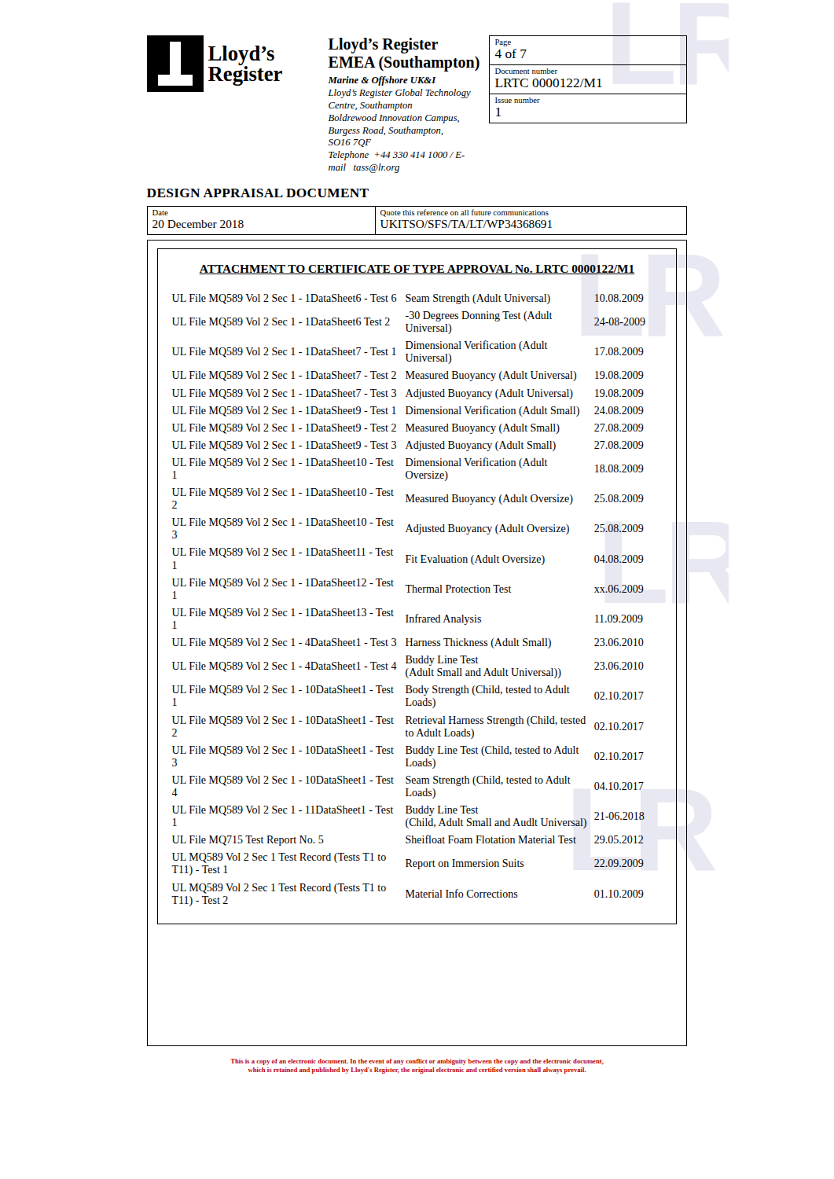LR LR LR LR
Lloyd’s Register
Lloyd’s Register EMEA (Southampton)
Marine & Offshore UK&I
Lloyd’s Register Global Technology Centre, Southampton
Boldrewood Innovation Campus, Burgess Road, Southampton,
SO16 7QF
Telephone +44 330 414 1000 / E-mail tass@lr.org
Page 4 of 7
Document number LRTC 0000122/M1
Issue number 1
DESIGN APPRAISAL DOCUMENT
Date 20 December 2018
Quote this reference on all future communications UKITSO/SFS/TA/LT/WP34368691
ATTACHMENT TO CERTIFICATE OF TYPE APPROVAL No. LRTC 0000122/M1
| UL File MQ589 Vol 2 Sec 1 - 1DataSheet6 - Test 6 | Seam Strength (Adult Universal) | 10.08.2009 |
| UL File MQ589 Vol 2 Sec 1 - 1DataSheet6 Test 2 | -30 Degrees Donning Test (Adult Universal) | 24-08-2009 |
| UL File MQ589 Vol 2 Sec 1 - 1DataSheet7 - Test 1 | Dimensional Verification (Adult Universal) | 17.08.2009 |
| UL File MQ589 Vol 2 Sec 1 - 1DataSheet7 - Test 2 | Measured Buoyancy (Adult Universal) | 19.08.2009 |
| UL File MQ589 Vol 2 Sec 1 - 1DataSheet7 - Test 3 | Adjusted Buoyancy (Adult Universal) | 19.08.2009 |
| UL File MQ589 Vol 2 Sec 1 - 1DataSheet9 - Test 1 | Dimensional Verification (Adult Small) | 24.08.2009 |
| UL File MQ589 Vol 2 Sec 1 - 1DataSheet9 - Test 2 | Measured Buoyancy (Adult Small) | 27.08.2009 |
| UL File MQ589 Vol 2 Sec 1 - 1DataSheet9 - Test 3 | Adjusted Buoyancy (Adult Small) | 27.08.2009 |
| UL File MQ589 Vol 2 Sec 1 - 1DataSheet10 - Test 1 | Dimensional Verification (Adult Oversize) | 18.08.2009 |
| UL File MQ589 Vol 2 Sec 1 - 1DataSheet10 - Test 2 | Measured Buoyancy (Adult Oversize) | 25.08.2009 |
| UL File MQ589 Vol 2 Sec 1 - 1DataSheet10 - Test 3 | Adjusted Buoyancy (Adult Oversize) | 25.08.2009 |
| UL File MQ589 Vol 2 Sec 1 - 1DataSheet11 - Test 1 | Fit Evaluation (Adult Oversize) | 04.08.2009 |
| UL File MQ589 Vol 2 Sec 1 - 1DataSheet12 - Test 1 | Thermal Protection Test | xx.06.2009 |
| UL File MQ589 Vol 2 Sec 1 - 1DataSheet13 - Test 1 | Infrared Analysis | 11.09.2009 |
| UL File MQ589 Vol 2 Sec 1 - 4DataSheet1 - Test 3 | Harness Thickness (Adult Small) | 23.06.2010 |
| UL File MQ589 Vol 2 Sec 1 - 4DataSheet1 - Test 4 | Buddy Line Test (Adult Small and Adult Universal)) | 23.06.2010 |
| UL File MQ589 Vol 2 Sec 1 - 10DataSheet1 - Test 1 | Body Strength (Child, tested to Adult Loads) | 02.10.2017 |
| UL File MQ589 Vol 2 Sec 1 - 10DataSheet1 - Test 2 | Retrieval Harness Strength (Child, tested to Adult Loads) | 02.10.2017 |
| UL File MQ589 Vol 2 Sec 1 - 10DataSheet1 - Test 3 | Buddy Line Test (Child, tested to Adult Loads) | 02.10.2017 |
| UL File MQ589 Vol 2 Sec 1 - 10DataSheet1 - Test 4 | Seam Strength (Child, tested to Adult Loads) | 04.10.2017 |
| UL File MQ589 Vol 2 Sec 1 - 11DataSheet1 - Test 1 | Buddy Line Test (Child, Adult Small and Audlt Universal) | 21-06.2018 |
| UL File MQ715 Test Report No. 5 | Sheifloat Foam Flotation Material Test | 29.05.2012 |
| UL MQ589 Vol 2 Sec 1 Test Record (Tests T1 to T11) - Test 1 | Report on Immersion Suits | 22.09.2009 |
| UL MQ589 Vol 2 Sec 1 Test Record (Tests T1 to T11) - Test 2 | Material Info Corrections | 01.10.2009 |
This is a copy of an electronic document. In the event of any conflict or ambiguity between the copy and the electronic document,
which is retained and published by Lloyd's Register, the original electronic and certified version shall always prevail.